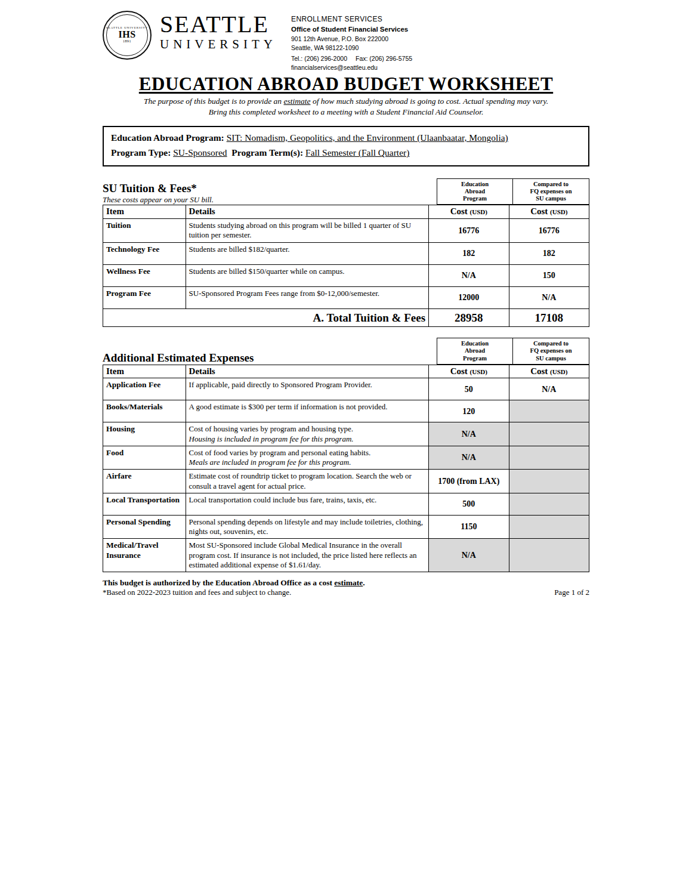SEATTLE UNIVERSITY
IHS
1891
SEATTLE
UNIVERSITY
ENROLLMENT SERVICES
Office of Student Financial Services
901 12th Avenue, P.O. Box 222000
Seattle, WA 98122-1090
Tel.: (206) 296-2000 Fax: (206) 296-5755
financialservices@seattleu.edu
EDUCATION ABROAD BUDGET WORKSHEET
The purpose of this budget is to provide an estimate of how much studying abroad is going to cost. Actual spending may vary.
Bring this completed worksheet to a meeting with a Student Financial Aid Counselor.
Education Abroad Program: SIT: Nomadism, Geopolitics, and the Environment (Ulaanbaatar, Mongolia)
Program Type: SU-Sponsored Program Term(s): Fall Semester (Fall Quarter)
SU Tuition & Fees*
These costs appear on your SU bill.
Education
Abroad
Program
Compared to
FQ expenses on
SU campus
| Item | Details | Cost (USD) | Cost (USD) |
| --- | --- | --- | --- |
| Tuition | Students studying abroad on this program will be billed 1 quarter of SU tuition per semester. | 16776 | 16776 |
| Technology Fee | Students are billed $182/quarter. | 182 | 182 |
| Wellness Fee | Students are billed $150/quarter while on campus. | N/A | 150 |
| Program Fee | SU-Sponsored Program Fees range from $0-12,000/semester. | 12000 | N/A |
| | A. Total Tuition & Fees | 28958 | 17108 |
Additional Estimated Expenses
Education
Abroad
Program
Compared to
FQ expenses on
SU campus
| Item | Details | Cost (USD) | Cost (USD) |
| --- | --- | --- | --- |
| Application Fee | If applicable, paid directly to Sponsored Program Provider. | 50 | N/A |
| Books/Materials | A good estimate is $300 per term if information is not provided. | 120 | |
| Housing | Cost of housing varies by program and housing type. Housing is included in program fee for this program. | N/A | |
| Food | Cost of food varies by program and personal eating habits. Meals are included in program fee for this program. | N/A | |
| Airfare | Estimate cost of roundtrip ticket to program location. Search the web or consult a travel agent for actual price. | 1700 (from LAX) | |
| Local Transportation | Local transportation could include bus fare, trains, taxis, etc. | 500 | |
| Personal Spending | Personal spending depends on lifestyle and may include toiletries, clothing, nights out, souvenirs, etc. | 1150 | |
| Medical/Travel Insurance | Most SU-Sponsored include Global Medical Insurance in the overall program cost. If insurance is not included, the price listed here reflects an estimated additional expense of $1.61/day. | N/A | |
This budget is authorized by the Education Abroad Office as a cost estimate.
*Based on 2022-2023 tuition and fees and subject to change. Page 1 of 2